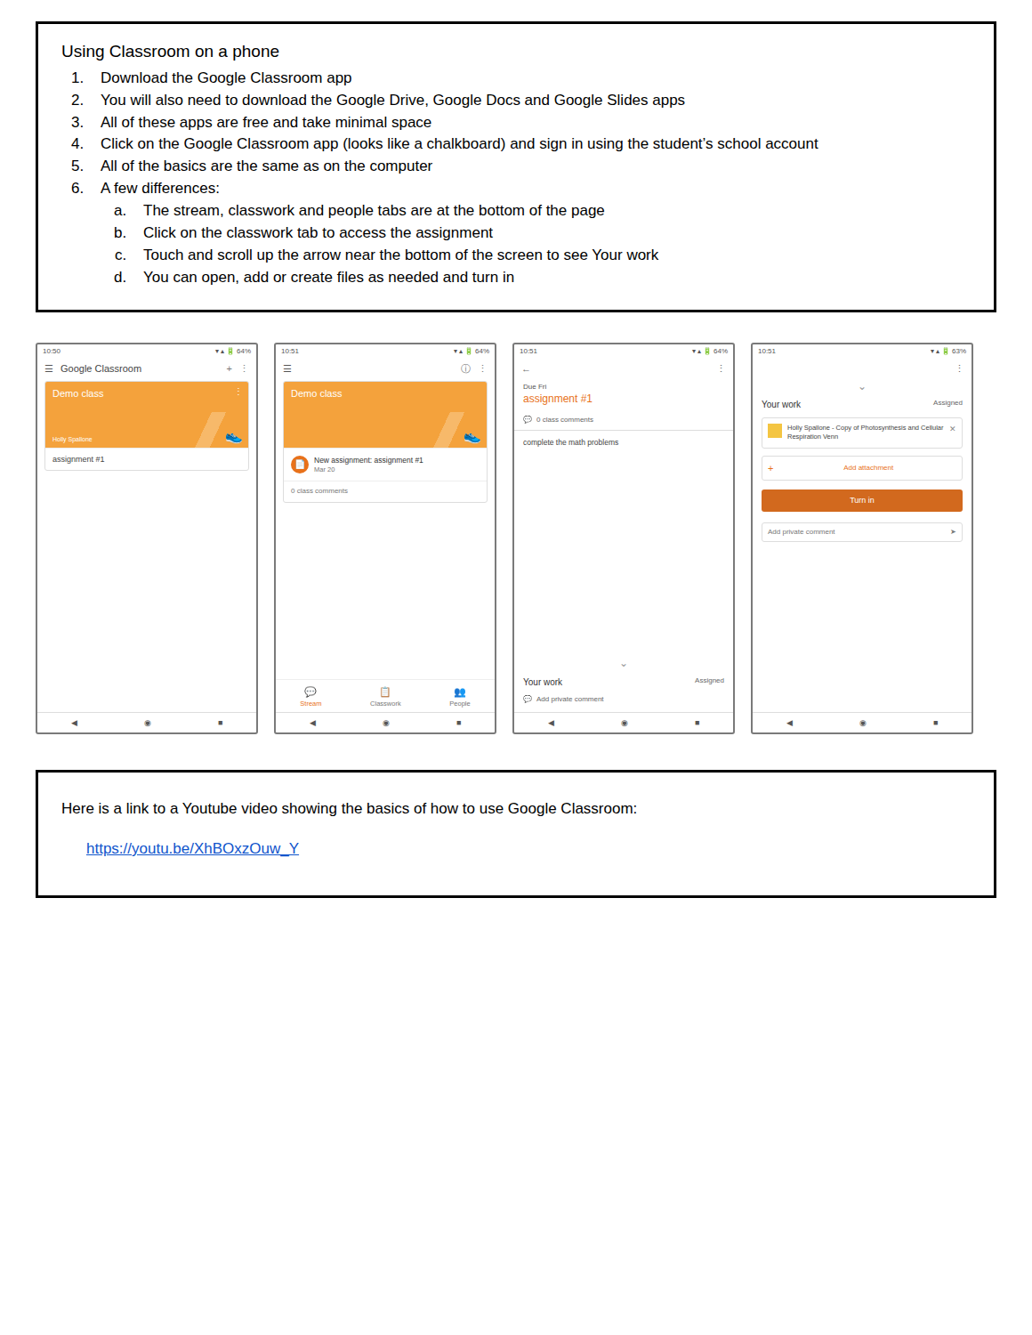Using Classroom on a phone
Download the Google Classroom app
You will also need to download the Google Drive, Google Docs and Google Slides apps
All of these apps are free and take minimal space
Click on the Google Classroom app (looks like a chalkboard) and sign in using the student’s school account
All of the basics are the same as on the computer
A few differences:
The stream, classwork and people tabs are at the bottom of the page
Click on the classwork tab to access the assignment
Touch and scroll up the arrow near the bottom of the screen to see Your work
You can open, add or create files as needed and turn in
10:50 ▾▴🔋64%
☰ Google Classroom +⋮
Demo class ⋮ Holly Spallone 👟
assignment #1
◀◉■
10:51 ▾▴🔋64%
☰ ⓘ⋮
Demo class 👟
📄 New assignment: assignment #1
Mar 20
0 class comments
💬Stream
📋Classwork
👥People
◀◉■
10:51 ▾▴🔋64%
← ⋮
Due Fri
assignment #1
💬0 class comments
complete the math problems
⌄
Your work Assigned
💬Add private comment
◀◉■
10:51 ▾▴🔋63%
⋮
⌄
Your work Assigned
Holly Spallone - Copy of Photosynthesis and Cellular Respiration Venn ✕
+ Add attachment
Turn in
Add private comment➤
◀◉■
Here is a link to a Youtube video showing the basics of how to use Google Classroom:
https://youtu.be/XhBOxzOuw_Y